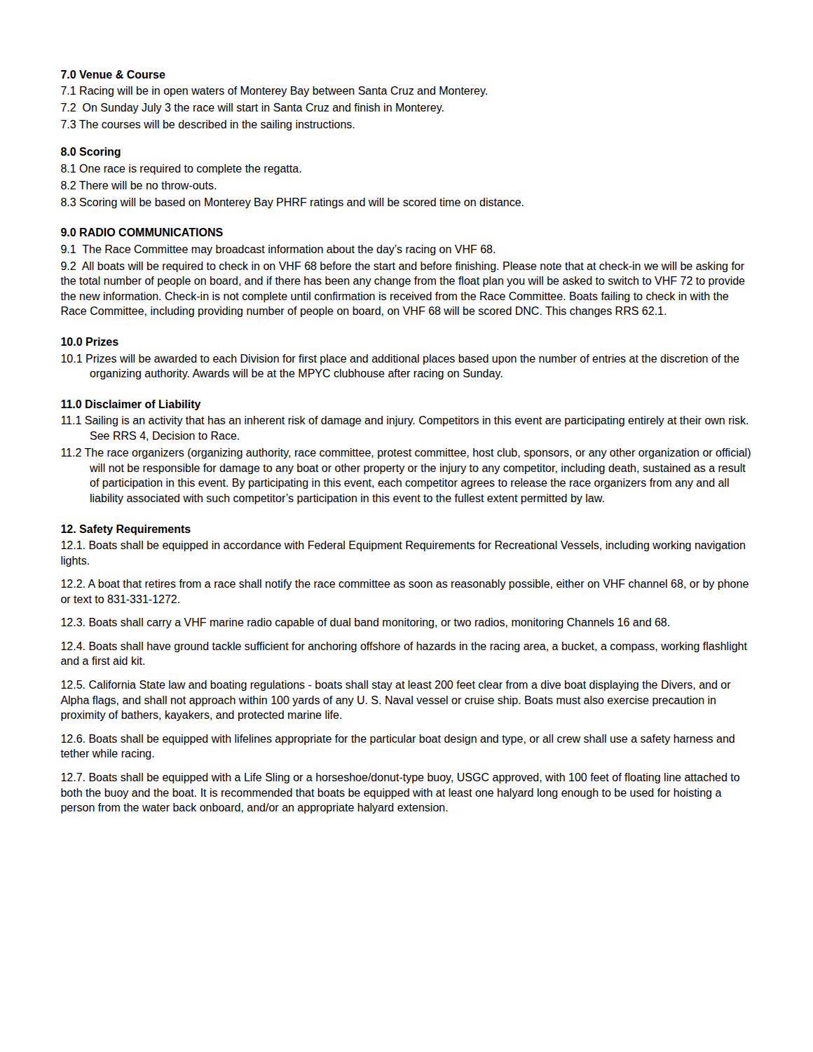7.0 Venue & Course
7.1 Racing will be in open waters of Monterey Bay between Santa Cruz and Monterey.
7.2 On Sunday July 3 the race will start in Santa Cruz and finish in Monterey.
7.3 The courses will be described in the sailing instructions.
8.0 Scoring
8.1 One race is required to complete the regatta.
8.2 There will be no throw-outs.
8.3 Scoring will be based on Monterey Bay PHRF ratings and will be scored time on distance.
9.0 RADIO COMMUNICATIONS
9.1 The Race Committee may broadcast information about the day’s racing on VHF 68.
9.2 All boats will be required to check in on VHF 68 before the start and before finishing. Please note that at check-in we will be asking for the total number of people on board, and if there has been any change from the float plan you will be asked to switch to VHF 72 to provide the new information. Check-in is not complete until confirmation is received from the Race Committee. Boats failing to check in with the Race Committee, including providing number of people on board, on VHF 68 will be scored DNC. This changes RRS 62.1.
10.0 Prizes
10.1 Prizes will be awarded to each Division for first place and additional places based upon the number of entries at the discretion of the organizing authority. Awards will be at the MPYC clubhouse after racing on Sunday.
11.0 Disclaimer of Liability
11.1 Sailing is an activity that has an inherent risk of damage and injury. Competitors in this event are participating entirely at their own risk. See RRS 4, Decision to Race.
11.2 The race organizers (organizing authority, race committee, protest committee, host club, sponsors, or any other organization or official) will not be responsible for damage to any boat or other property or the injury to any competitor, including death, sustained as a result of participation in this event. By participating in this event, each competitor agrees to release the race organizers from any and all liability associated with such competitor’s participation in this event to the fullest extent permitted by law.
12. Safety Requirements
12.1. Boats shall be equipped in accordance with Federal Equipment Requirements for Recreational Vessels, including working navigation lights.
12.2. A boat that retires from a race shall notify the race committee as soon as reasonably possible, either on VHF channel 68, or by phone or text to 831-331-1272.
12.3. Boats shall carry a VHF marine radio capable of dual band monitoring, or two radios, monitoring Channels 16 and 68.
12.4. Boats shall have ground tackle sufficient for anchoring offshore of hazards in the racing area, a bucket, a compass, working flashlight and a first aid kit.
12.5. California State law and boating regulations - boats shall stay at least 200 feet clear from a dive boat displaying the Divers, and or Alpha flags, and shall not approach within 100 yards of any U. S. Naval vessel or cruise ship. Boats must also exercise precaution in proximity of bathers, kayakers, and protected marine life.
12.6. Boats shall be equipped with lifelines appropriate for the particular boat design and type, or all crew shall use a safety harness and tether while racing.
12.7. Boats shall be equipped with a Life Sling or a horseshoe/donut-type buoy, USGC approved, with 100 feet of floating line attached to both the buoy and the boat. It is recommended that boats be equipped with at least one halyard long enough to be used for hoisting a person from the water back onboard, and/or an appropriate halyard extension.